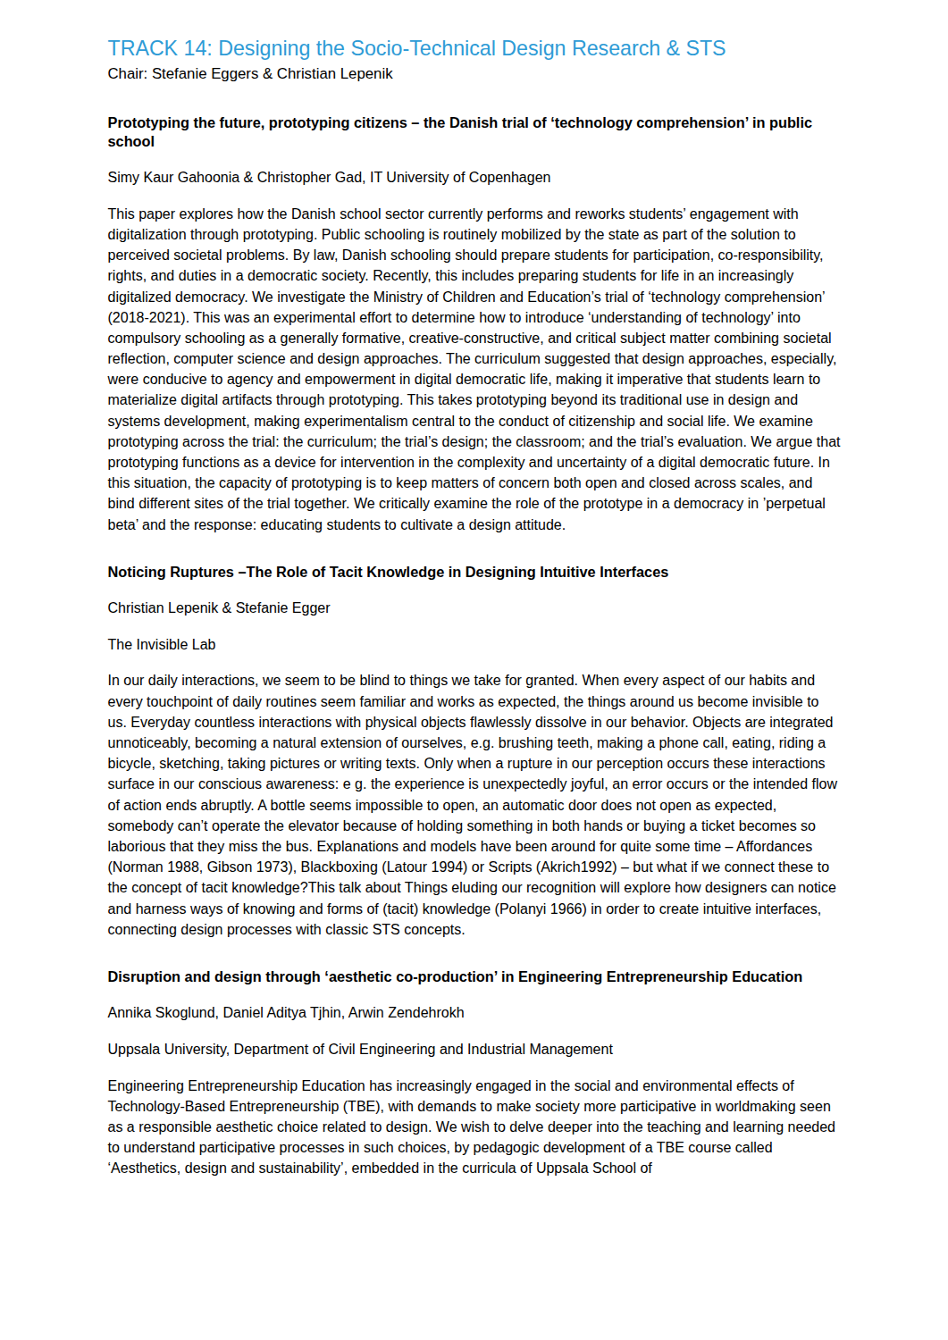TRACK 14: Designing the Socio-Technical Design Research & STS
Chair: Stefanie Eggers & Christian Lepenik
Prototyping the future, prototyping citizens – the Danish trial of ‘technology comprehension’ in public school
Simy Kaur Gahoonia & Christopher Gad, IT University of Copenhagen
This paper explores how the Danish school sector currently performs and reworks students’ engagement with digitalization through prototyping. Public schooling is routinely mobilized by the state as part of the solution to perceived societal problems. By law, Danish schooling should prepare students for participation, co-responsibility, rights, and duties in a democratic society. Recently, this includes preparing students for life in an increasingly digitalized democracy. We investigate the Ministry of Children and Education’s trial of ‘technology comprehension’ (2018-2021). This was an experimental effort to determine how to introduce ‘understanding of technology’ into compulsory schooling as a generally formative, creative-constructive, and critical subject matter combining societal reflection, computer science and design approaches. The curriculum suggested that design approaches, especially, were conducive to agency and empowerment in digital democratic life, making it imperative that students learn to materialize digital artifacts through prototyping. This takes prototyping beyond its traditional use in design and systems development, making experimentalism central to the conduct of citizenship and social life. We examine prototyping across the trial: the curriculum; the trial’s design; the classroom; and the trial’s evaluation. We argue that prototyping functions as a device for intervention in the complexity and uncertainty of a digital democratic future. In this situation, the capacity of prototyping is to keep matters of concern both open and closed across scales, and bind different sites of the trial together. We critically examine the role of the prototype in a democracy in ’perpetual beta’ and the response: educating students to cultivate a design attitude.
Noticing Ruptures –The Role of Tacit Knowledge in Designing Intuitive Interfaces
Christian Lepenik & Stefanie Egger
The Invisible Lab
In our daily interactions, we seem to be blind to things we take for granted. When every aspect of our habits and every touchpoint of daily routines seem familiar and works as expected, the things around us become invisible to us. Everyday countless interactions with physical objects flawlessly dissolve in our behavior. Objects are integrated unnoticeably, becoming a natural extension of ourselves, e.g. brushing teeth, making a phone call, eating, riding a bicycle, sketching, taking pictures or writing texts. Only when a rupture in our perception occurs these interactions surface in our conscious awareness: e g. the experience is unexpectedly joyful, an error occurs or the intended flow of action ends abruptly. A bottle seems impossible to open, an automatic door does not open as expected, somebody can’t operate the elevator because of holding something in both hands or buying a ticket becomes so laborious that they miss the bus. Explanations and models have been around for quite some time – Affordances (Norman 1988, Gibson 1973), Blackboxing (Latour 1994) or Scripts (Akrich1992) – but what if we connect these to the concept of tacit knowledge?This talk about Things eluding our recognition will explore how designers can notice and harness ways of knowing and forms of (tacit) knowledge (Polanyi 1966) in order to create intuitive interfaces, connecting design processes with classic STS concepts.
Disruption and design through ‘aesthetic co-production’ in Engineering Entrepreneurship Education
Annika Skoglund, Daniel Aditya Tjhin, Arwin Zendehrokh
Uppsala University, Department of Civil Engineering and Industrial Management
Engineering Entrepreneurship Education has increasingly engaged in the social and environmental effects of Technology-Based Entrepreneurship (TBE), with demands to make society more participative in worldmaking seen as a responsible aesthetic choice related to design. We wish to delve deeper into the teaching and learning needed to understand participative processes in such choices, by pedagogic development of a TBE course called ‘Aesthetics, design and sustainability’, embedded in the curricula of Uppsala School of